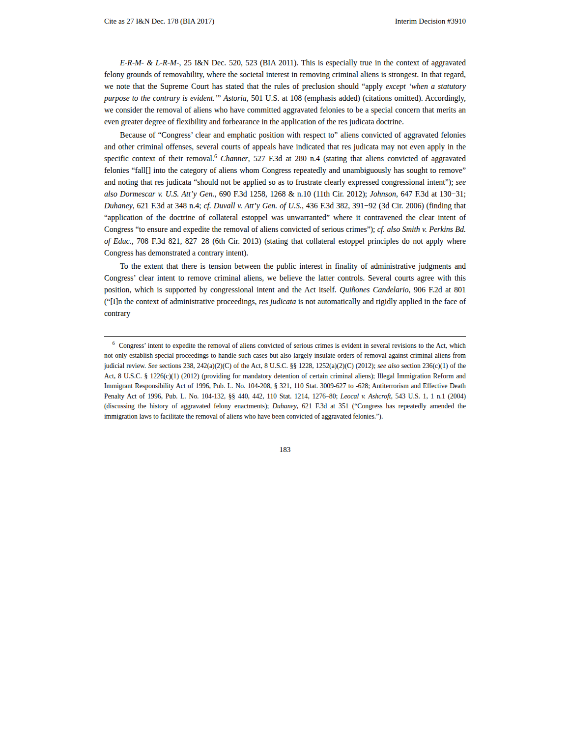Cite as 27 I&N Dec. 178 (BIA 2017) Interim Decision #3910
E-R-M- & L-R-M-, 25 I&N Dec. 520, 523 (BIA 2011). This is especially true in the context of aggravated felony grounds of removability, where the societal interest in removing criminal aliens is strongest. In that regard, we note that the Supreme Court has stated that the rules of preclusion should “apply except ‘when a statutory purpose to the contrary is evident.’” Astoria, 501 U.S. at 108 (emphasis added) (citations omitted). Accordingly, we consider the removal of aliens who have committed aggravated felonies to be a special concern that merits an even greater degree of flexibility and forbearance in the application of the res judicata doctrine.
Because of “Congress’ clear and emphatic position with respect to” aliens convicted of aggravated felonies and other criminal offenses, several courts of appeals have indicated that res judicata may not even apply in the specific context of their removal.6 Channer, 527 F.3d at 280 n.4 (stating that aliens convicted of aggravated felonies “fall[] into the category of aliens whom Congress repeatedly and unambiguously has sought to remove” and noting that res judicata “should not be applied so as to frustrate clearly expressed congressional intent”); see also Dormescar v. U.S. Att’y Gen., 690 F.3d 1258, 1268 & n.10 (11th Cir. 2012); Johnson, 647 F.3d at 130−31; Duhaney, 621 F.3d at 348 n.4; cf. Duvall v. Att’y Gen. of U.S., 436 F.3d 382, 391−92 (3d Cir. 2006) (finding that “application of the doctrine of collateral estoppel was unwarranted” where it contravened the clear intent of Congress “to ensure and expedite the removal of aliens convicted of serious crimes”); cf. also Smith v. Perkins Bd. of Educ., 708 F.3d 821, 827−28 (6th Cir. 2013) (stating that collateral estoppel principles do not apply where Congress has demonstrated a contrary intent).
To the extent that there is tension between the public interest in finality of administrative judgments and Congress’ clear intent to remove criminal aliens, we believe the latter controls. Several courts agree with this position, which is supported by congressional intent and the Act itself. Quiñones Candelario, 906 F.2d at 801 (“[I]n the context of administrative proceedings, res judicata is not automatically and rigidly applied in the face of contrary
6 Congress’ intent to expedite the removal of aliens convicted of serious crimes is evident in several revisions to the Act, which not only establish special proceedings to handle such cases but also largely insulate orders of removal against criminal aliens from judicial review. See sections 238, 242(a)(2)(C) of the Act, 8 U.S.C. §§ 1228, 1252(a)(2)(C) (2012); see also section 236(c)(1) of the Act, 8 U.S.C. § 1226(c)(1) (2012) (providing for mandatory detention of certain criminal aliens); Illegal Immigration Reform and Immigrant Responsibility Act of 1996, Pub. L. No. 104-208, § 321, 110 Stat. 3009-627 to -628; Antiterrorism and Effective Death Penalty Act of 1996, Pub. L. No. 104-132, §§ 440, 442, 110 Stat. 1214, 1276–80; Leocal v. Ashcroft, 543 U.S. 1, 1 n.1 (2004) (discussing the history of aggravated felony enactments); Duhaney, 621 F.3d at 351 (“Congress has repeatedly amended the immigration laws to facilitate the removal of aliens who have been convicted of aggravated felonies.”).
183